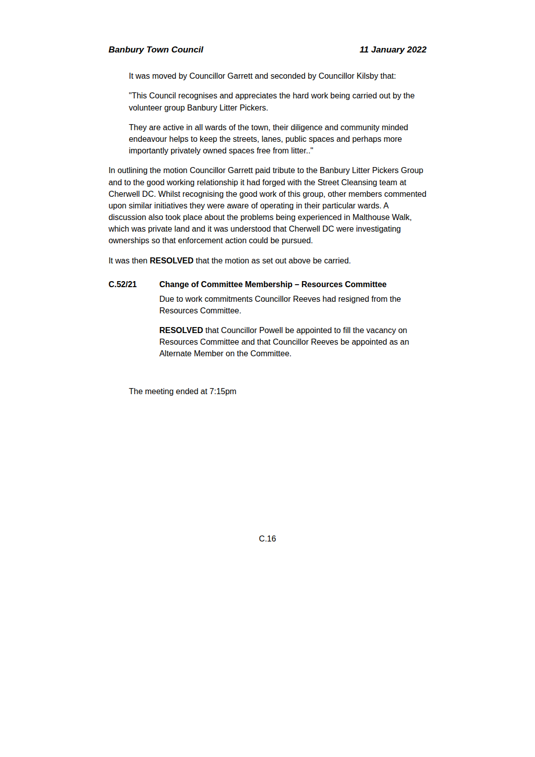Banbury Town Council 11 January 2022
It was moved by Councillor Garrett and seconded by Councillor Kilsby that:
"This Council recognises and appreciates the hard work being carried out by the volunteer group Banbury Litter Pickers.
They are active in all wards of the town, their diligence and community minded endeavour helps to keep the streets, lanes, public spaces and perhaps more importantly privately owned spaces free from litter.."
In outlining the motion Councillor Garrett paid tribute to the Banbury Litter Pickers Group and to the good working relationship it had forged with the Street Cleansing team at Cherwell DC. Whilst recognising the good work of this group, other members commented upon similar initiatives they were aware of operating in their particular wards. A discussion also took place about the problems being experienced in Malthouse Walk, which was private land and it was understood that Cherwell DC were investigating ownerships so that enforcement action could be pursued.
It was then RESOLVED that the motion as set out above be carried.
C.52/21 Change of Committee Membership – Resources Committee
Due to work commitments Councillor Reeves had resigned from the Resources Committee.
RESOLVED that Councillor Powell be appointed to fill the vacancy on Resources Committee and that Councillor Reeves be appointed as an Alternate Member on the Committee.
The meeting ended at 7:15pm
C.16